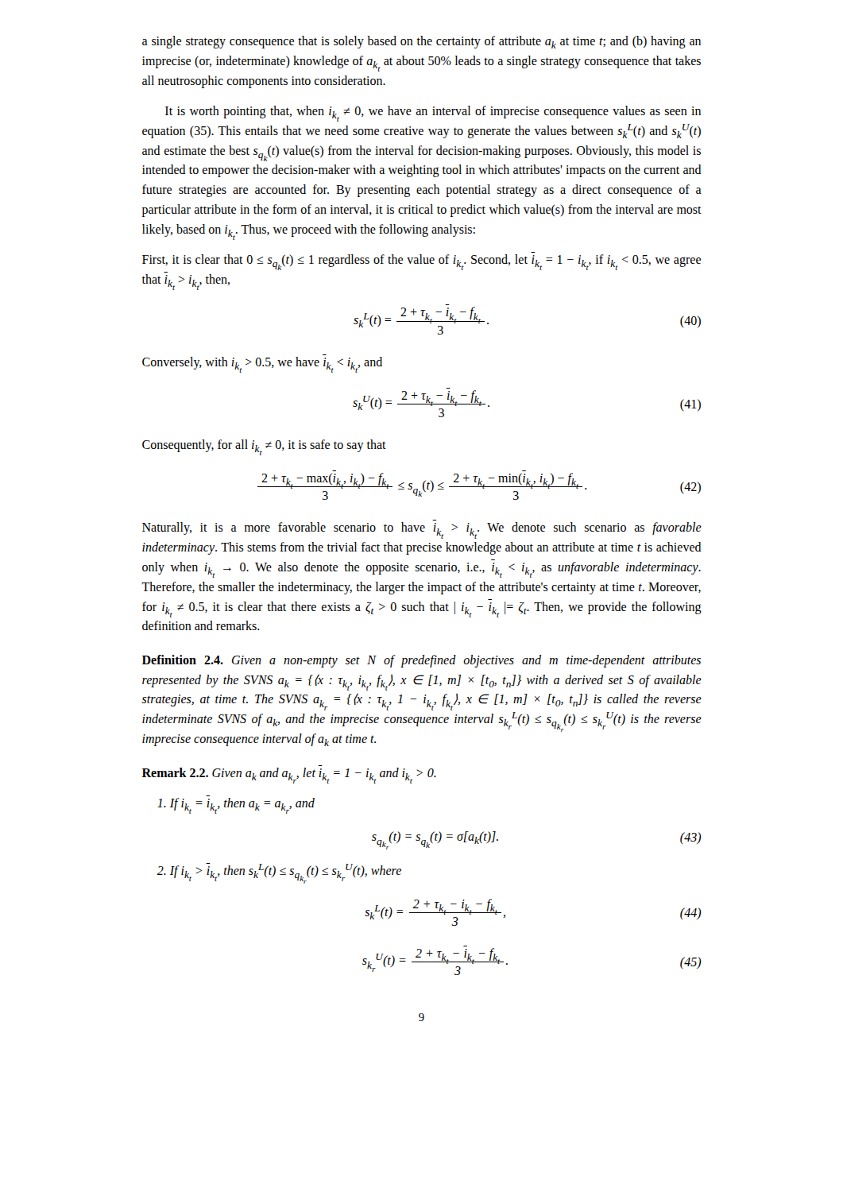a single strategy consequence that is solely based on the certainty of attribute ak at time t; and (b) having an imprecise (or, indeterminate) knowledge of akt at about 50% leads to a single strategy consequence that takes all neutrosophic components into consideration.
It is worth pointing that, when ikt ≠ 0, we have an interval of imprecise consequence values as seen in equation (35). This entails that we need some creative way to generate the values between skL(t) and skU(t) and estimate the best sqk(t) value(s) from the interval for decision-making purposes. Obviously, this model is intended to empower the decision-maker with a weighting tool in which attributes' impacts on the current and future strategies are accounted for. By presenting each potential strategy as a direct consequence of a particular attribute in the form of an interval, it is critical to predict which value(s) from the interval are most likely, based on ikt. Thus, we proceed with the following analysis:
First, it is clear that 0 ≤ sqk(t) ≤ 1 regardless of the value of ikt. Second, let ikt = 1 − ikt, if ikt < 0.5, we agree that ikt > ikt, then,
skL(t) = 2 + τkt − ikt − fkt 3 . (40)
Conversely, with ikt > 0.5, we have ikt < ikt, and
skU(t) = 2 + τkt − ikt − fkt 3 . (41)
Consequently, for all ikt ≠ 0, it is safe to say that
2 + τkt − max(ikt, ikt) − fkt 3 ≤ sqk(t) ≤ 2 + τkt − min(ikt, ikt) − fkt 3 . (42)
Naturally, it is a more favorable scenario to have ikt > ikt. We denote such scenario as favorable indeterminacy. This stems from the trivial fact that precise knowledge about an attribute at time t is achieved only when ikt → 0. We also denote the opposite scenario, i.e., ikt < ikt, as unfavorable indeterminacy. Therefore, the smaller the indeterminacy, the larger the impact of the attribute's certainty at time t. Moreover, for ikt ≠ 0.5, it is clear that there exists a ζt > 0 such that | ikt − ikt |= ζt. Then, we provide the following definition and remarks.
Definition 2.4. Given a non-empty set N of predefined objectives and m time-dependent attributes represented by the SVNS ak = {⟨x : τkt, ikt, fkt⟩, x ∈ [1, m] × [t0, tn]} with a derived set S of available strategies, at time t. The SVNS akr = {⟨x : τkt, 1 − ikt, fkt⟩, x ∈ [1, m] × [t0, tn]} is called the reverse indeterminate SVNS of ak, and the imprecise consequence interval skrL(t) ≤ sqkr(t) ≤ skrU(t) is the reverse imprecise consequence interval of ak at time t.
Remark 2.2. Given ak and akr, let ikt = 1 − ikt and ikt > 0.
If ikt = ikt, then ak = akr, and
sqkr(t) = sqk(t) = σ[ak(t)]. (43)
If ikt > ikt, then skL(t) ≤ sqkr(t) ≤ skrU(t), where
skL(t) = 2 + τkt − ikt − fkt 3 , (44)
skrU(t) = 2 + τkt − ikt − fkt 3 . (45)
9